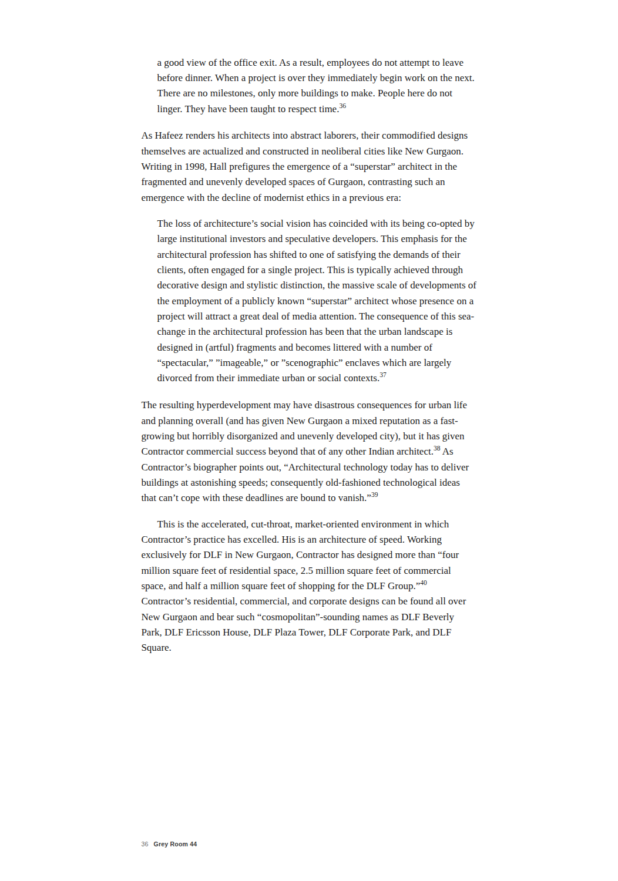a good view of the office exit. As a result, employees do not attempt to leave before dinner. When a project is over they immediately begin work on the next. There are no milestones, only more buildings to make. People here do not linger. They have been taught to respect time.36
As Hafeez renders his architects into abstract laborers, their commodified designs themselves are actualized and constructed in neoliberal cities like New Gurgaon. Writing in 1998, Hall prefigures the emergence of a “superstar” architect in the fragmented and unevenly developed spaces of Gurgaon, contrasting such an emergence with the decline of modernist ethics in a previous era:
The loss of architecture’s social vision has coincided with its being co-opted by large institutional investors and speculative developers. This emphasis for the architectural profession has shifted to one of satisfying the demands of their clients, often engaged for a single project. This is typically achieved through decorative design and stylistic distinction, the massive scale of developments of the employment of a publicly known “superstar” architect whose presence on a project will attract a great deal of media attention. The consequence of this sea-change in the architectural profession has been that the urban landscape is designed in (artful) fragments and becomes littered with a number of “spectacular,” ”imageable,” or ”scenographic” enclaves which are largely divorced from their immediate urban or social contexts.37
The resulting hyperdevelopment may have disastrous consequences for urban life and planning overall (and has given New Gurgaon a mixed reputation as a fast-growing but horribly disorganized and unevenly developed city), but it has given Contractor commercial success beyond that of any other Indian architect.38 As Contractor’s biographer points out, “Architectural technology today has to deliver buildings at astonishing speeds; consequently old-fashioned technological ideas that can’t cope with these deadlines are bound to vanish.”39
This is the accelerated, cut-throat, market-oriented environment in which Contractor’s practice has excelled. His is an architecture of speed. Working exclusively for DLF in New Gurgaon, Contractor has designed more than “four million square feet of residential space, 2.5 million square feet of commercial space, and half a million square feet of shopping for the DLF Group.”40 Contractor’s residential, commercial, and corporate designs can be found all over New Gurgaon and bear such “cosmopolitan”-sounding names as DLF Beverly Park, DLF Ericsson House, DLF Plaza Tower, DLF Corporate Park, and DLF Square.
36 Grey Room 44